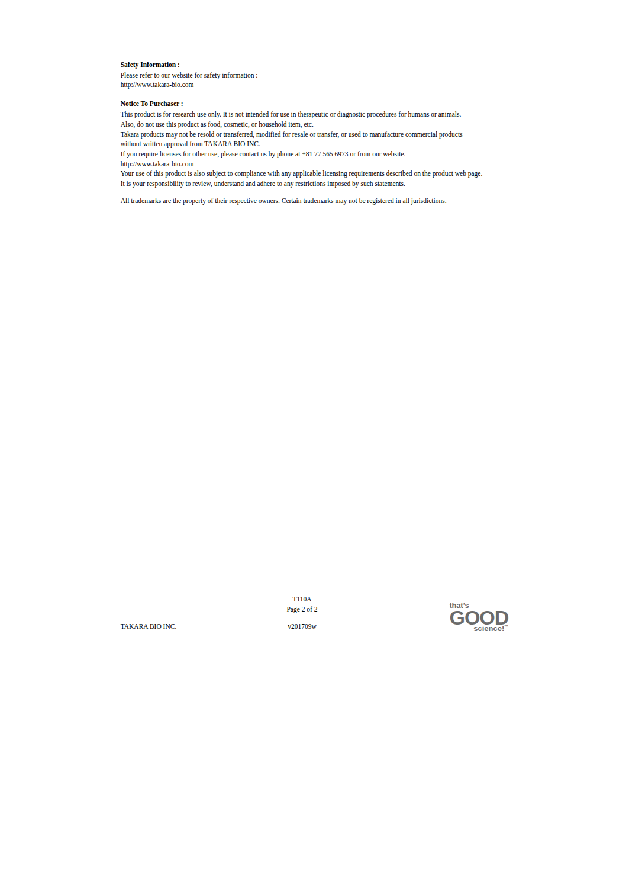Safety Information :
Please refer to our website for safety information :
http://www.takara-bio.com
Notice To Purchaser :
This product is for research use only. It is not intended for use in therapeutic or diagnostic procedures for humans or animals.
Also, do not use this product as food, cosmetic, or household item, etc.
Takara products may not be resold or transferred, modified for resale or transfer, or used to manufacture commercial products
without written approval from TAKARA BIO INC.
If you require licenses for other use, please contact us by phone at +81 77 565 6973 or from our website.
http://www.takara-bio.com
Your use of this product is also subject to compliance with any applicable licensing requirements described on the product web page.
It is your responsibility to review, understand and adhere to any restrictions imposed by such statements.
All trademarks are the property of their respective owners. Certain trademarks may not be registered in all jurisdictions.
TAKARA BIO INC.
T110A Page 2 of 2 v201709w
that’s GOOD science!™